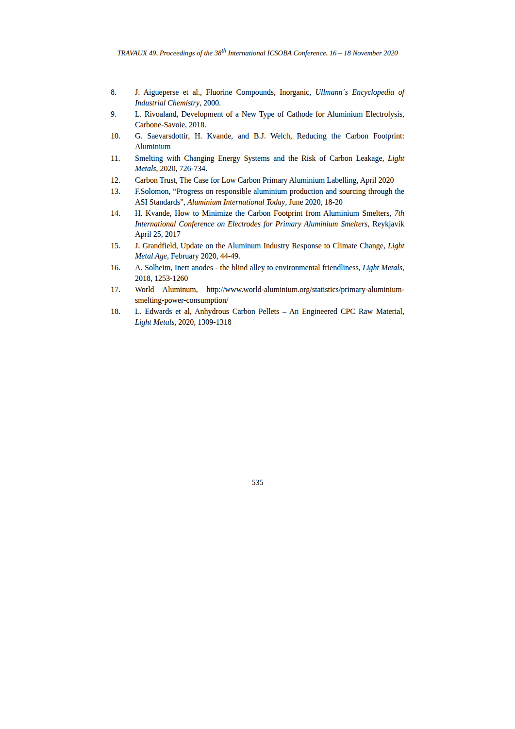TRAVAUX 49, Proceedings of the 38th International ICSOBA Conference, 16 – 18 November 2020
8. J. Aigueperse et al., Fluorine Compounds, Inorganic, Ullmann´s Encyclopedia of Industrial Chemistry, 2000.
9. L. Rivoaland, Development of a New Type of Cathode for Aluminium Electrolysis, Carbone-Savoie, 2018.
10. G. Saevarsdottir, H. Kvande, and B.J. Welch, Reducing the Carbon Footprint: Aluminium
11. Smelting with Changing Energy Systems and the Risk of Carbon Leakage, Light Metals, 2020, 726-734.
12. Carbon Trust, The Case for Low Carbon Primary Aluminium Labelling, April 2020
13. F.Solomon, “Progress on responsible aluminium production and sourcing through the ASI Standards”, Aluminium International Today, June 2020, 18-20
14. H. Kvande, How to Minimize the Carbon Footprint from Aluminium Smelters, 7th International Conference on Electrodes for Primary Aluminium Smelters, Reykjavik April 25, 2017
15. J. Grandfield, Update on the Aluminum Industry Response to Climate Change, Light Metal Age, February 2020, 44-49.
16. A. Solheim, Inert anodes - the blind alley to environmental friendliness, Light Metals, 2018, 1253-1260
17. World Aluminum, http://www.world-aluminium.org/statistics/primary-aluminium-smelting-power-consumption/
18. L. Edwards et al, Anhydrous Carbon Pellets – An Engineered CPC Raw Material, Light Metals, 2020, 1309-1318
535